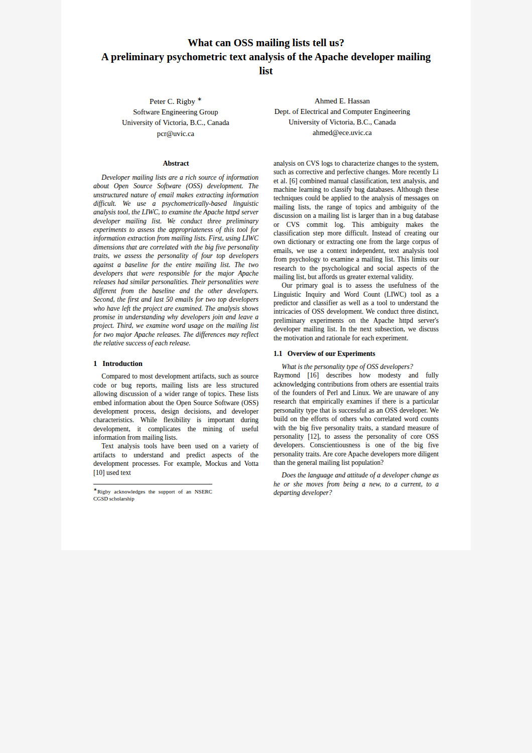What can OSS mailing lists tell us?
A preliminary psychometric text analysis of the Apache developer mailing list
Peter C. Rigby ∗
Software Engineering Group
University of Victoria, B.C., Canada
pcr@uvic.ca
Ahmed E. Hassan
Dept. of Electrical and Computer Engineering
University of Victoria, B.C., Canada
ahmed@ece.uvic.ca
Abstract
Developer mailing lists are a rich source of information about Open Source Software (OSS) development. The unstructured nature of email makes extracting information difficult. We use a psychometrically-based linguistic analysis tool, the LIWC, to examine the Apache httpd server developer mailing list. We conduct three preliminary experiments to assess the appropriateness of this tool for information extraction from mailing lists. First, using LIWC dimensions that are correlated with the big five personality traits, we assess the personality of four top developers against a baseline for the entire mailing list. The two developers that were responsible for the major Apache releases had similar personalities. Their personalities were different from the baseline and the other developers. Second, the first and last 50 emails for two top developers who have left the project are examined. The analysis shows promise in understanding why developers join and leave a project. Third, we examine word usage on the mailing list for two major Apache releases. The differences may reflect the relative success of each release.
1 Introduction
Compared to most development artifacts, such as source code or bug reports, mailing lists are less structured allowing discussion of a wider range of topics. These lists embed information about the Open Source Software (OSS) development process, design decisions, and developer characteristics. While flexibility is important during development, it complicates the mining of useful information from mailing lists.
Text analysis tools have been used on a variety of artifacts to understand and predict aspects of the development processes. For example, Mockus and Votta [10] used text
∗Rigby acknowledges the support of an NSERC CGSD scholarship
analysis on CVS logs to characterize changes to the system, such as corrective and perfective changes. More recently Li et al. [6] combined manual classification, text analysis, and machine learning to classify bug databases. Although these techniques could be applied to the analysis of messages on mailing lists, the range of topics and ambiguity of the discussion on a mailing list is larger than in a bug database or CVS commit log. This ambiguity makes the classification step more difficult. Instead of creating our own dictionary or extracting one from the large corpus of emails, we use a context independent, text analysis tool from psychology to examine a mailing list. This limits our research to the psychological and social aspects of the mailing list, but affords us greater external validity.
Our primary goal is to assess the usefulness of the Linguistic Inquiry and Word Count (LIWC) tool as a predictor and classifier as well as a tool to understand the intricacies of OSS development. We conduct three distinct, preliminary experiments on the Apache httpd server's developer mailing list. In the next subsection, we discuss the motivation and rationale for each experiment.
1.1 Overview of our Experiments
What is the personality type of OSS developers?
Raymond [16] describes how modesty and fully acknowledging contributions from others are essential traits of the founders of Perl and Linux. We are unaware of any research that empirically examines if there is a particular personality type that is successful as an OSS developer. We build on the efforts of others who correlated word counts with the big five personality traits, a standard measure of personality [12], to assess the personality of core OSS developers. Conscientiousness is one of the big five personality traits. Are core Apache developers more diligent than the general mailing list population?
Does the language and attitude of a developer change as he or she moves from being a new, to a current, to a departing developer?